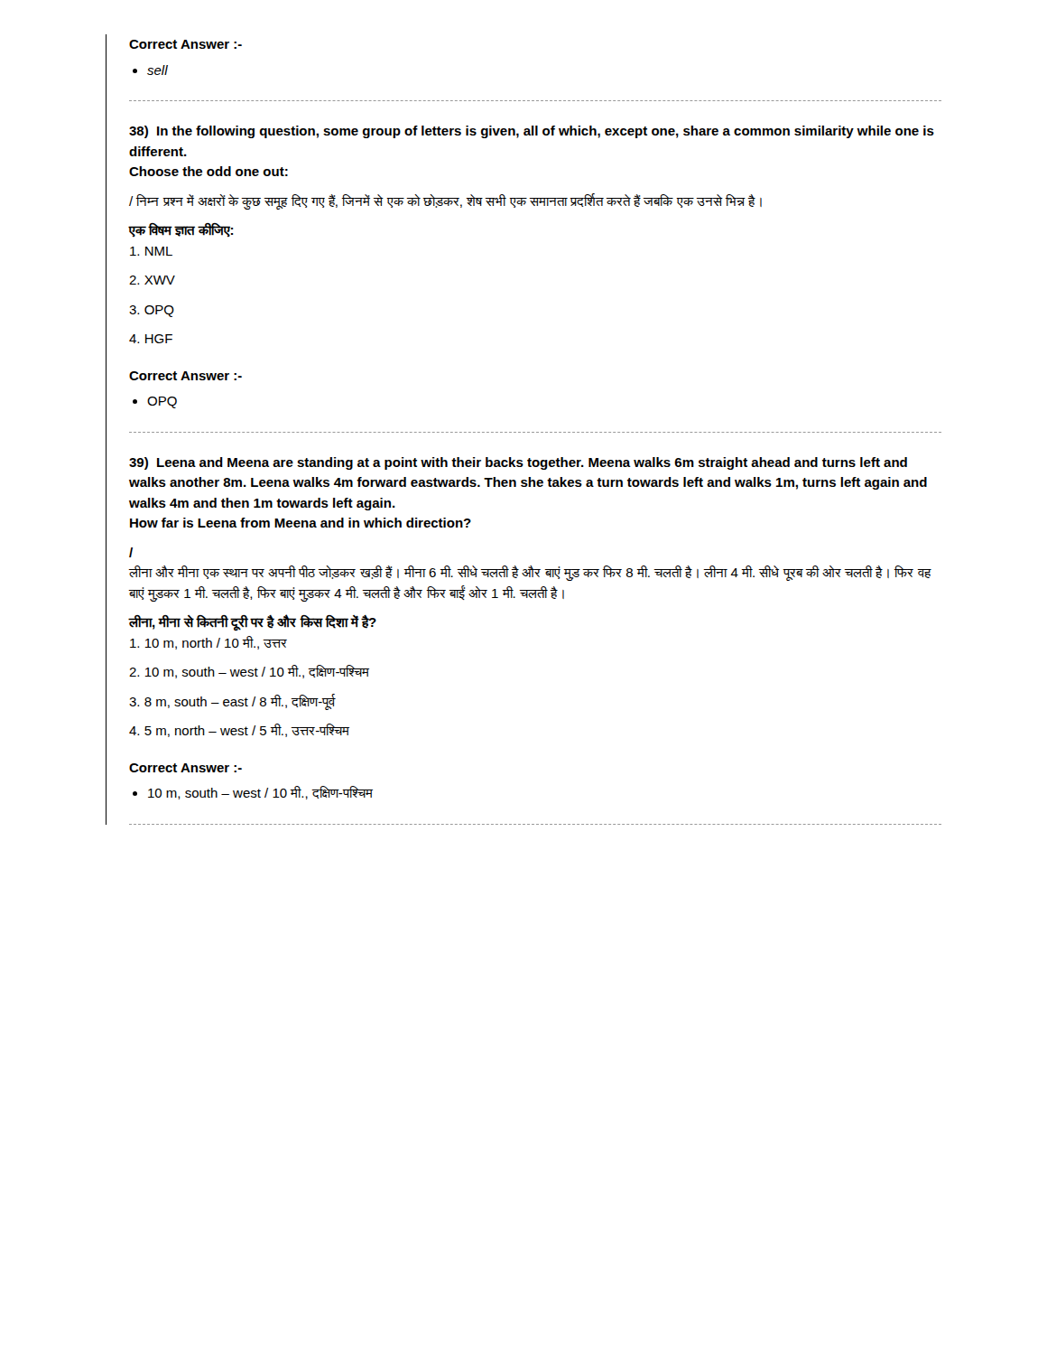Correct Answer :-
sell
38) In the following question, some group of letters is given, all of which, except one, share a common similarity while one is different.
Choose the odd one out:
/ निम्न प्रश्न में अक्षरों के कुछ समूह दिए गए हैं, जिनमें से एक को छोड़कर, शेष सभी एक समानता प्रदर्शित करते हैं जबकि एक उनसे भिन्न है।
एक विषम ज्ञात कीजिए:
1. NML
2. XWV
3. OPQ
4. HGF
Correct Answer :-
OPQ
39) Leena and Meena are standing at a point with their backs together. Meena walks 6m straight ahead and turns left and walks another 8m. Leena walks 4m forward eastwards. Then she takes a turn towards left and walks 1m, turns left again and walks 4m and then 1m towards left again.
How far is Leena from Meena and in which direction?
/
लीना और मीना एक स्थान पर अपनी पीठ जोड़कर खड़ी हैं। मीना 6 मी. सीधे चलती है और बाएं मुड़ कर फिर 8 मी. चलती है। लीना 4 मी. सीधे पूरब की ओर चलती है। फिर वह बाएं मुड़कर 1 मी. चलती है, फिर बाएं मुड़कर 4 मी. चलती है और फिर बाईं ओर 1 मी. चलती है।
लीना, मीना से कितनी दूरी पर है और किस दिशा में है?
1. 10 m, north / 10 मी., उत्तर
2. 10 m, south – west / 10 मी., दक्षिण-पश्चिम
3. 8 m, south – east / 8 मी., दक्षिण-पूर्व
4. 5 m, north – west / 5 मी., उत्तर-पश्चिम
Correct Answer :-
10 m, south – west / 10 मी., दक्षिण-पश्चिम